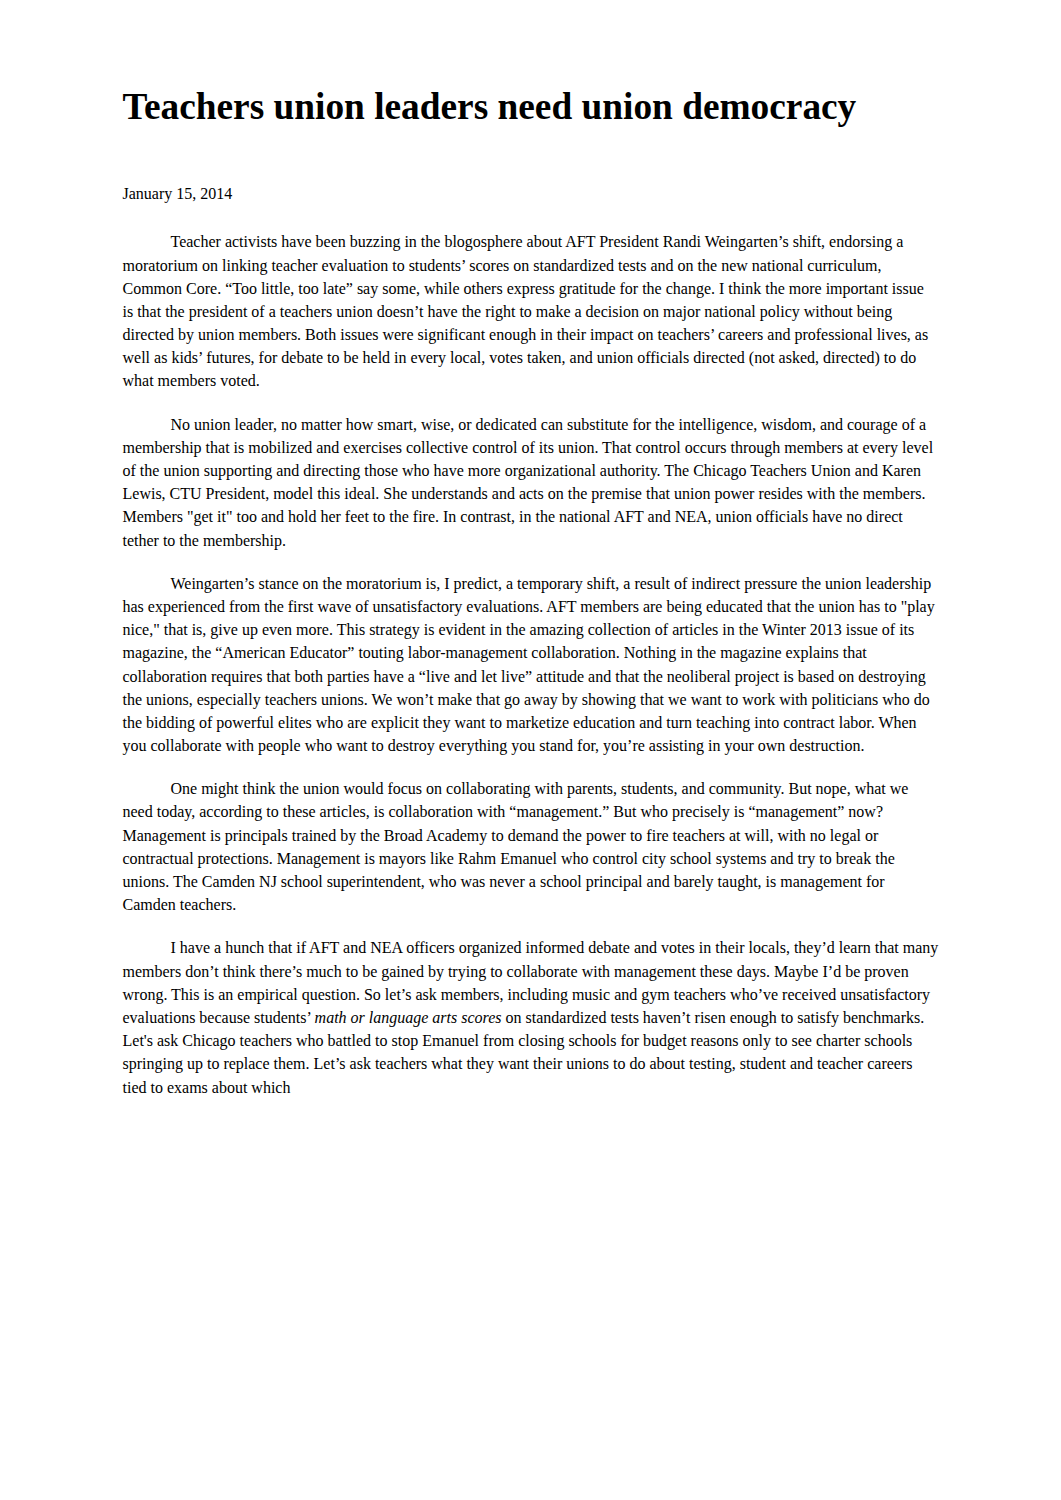Teachers union leaders need union democracy
January 15, 2014
Teacher activists have been buzzing in the blogosphere about AFT President Randi Weingarten’s shift, endorsing a moratorium on linking teacher evaluation to students’ scores on standardized tests and on the new national curriculum, Common Core. “Too little, too late” say some, while others express gratitude for the change. I think the more important issue is that the president of a teachers union doesn’t have the right to make a decision on major national policy without being directed by union members. Both issues were significant enough in their impact on teachers’ careers and professional lives, as well as kids’ futures, for debate to be held in every local, votes taken, and union officials directed (not asked, directed) to do what members voted.
No union leader, no matter how smart, wise, or dedicated can substitute for the intelligence, wisdom, and courage of a membership that is mobilized and exercises collective control of its union. That control occurs through members at every level of the union supporting and directing those who have more organizational authority. The Chicago Teachers Union and Karen Lewis, CTU President, model this ideal. She understands and acts on the premise that union power resides with the members. Members "get it" too and hold her feet to the fire. In contrast, in the national AFT and NEA, union officials have no direct tether to the membership.
Weingarten’s stance on the moratorium is, I predict, a temporary shift, a result of indirect pressure the union leadership has experienced from the first wave of unsatisfactory evaluations. AFT members are being educated that the union has to "play nice," that is, give up even more. This strategy is evident in the amazing collection of articles in the Winter 2013 issue of its magazine, the “American Educator” touting labor-management collaboration. Nothing in the magazine explains that collaboration requires that both parties have a “live and let live” attitude and that the neoliberal project is based on destroying the unions, especially teachers unions. We won’t make that go away by showing that we want to work with politicians who do the bidding of powerful elites who are explicit they want to marketize education and turn teaching into contract labor. When you collaborate with people who want to destroy everything you stand for, you’re assisting in your own destruction.
One might think the union would focus on collaborating with parents, students, and community. But nope, what we need today, according to these articles, is collaboration with “management.” But who precisely is “management” now? Management is principals trained by the Broad Academy to demand the power to fire teachers at will, with no legal or contractual protections. Management is mayors like Rahm Emanuel who control city school systems and try to break the unions. The Camden NJ school superintendent, who was never a school principal and barely taught, is management for Camden teachers.
I have a hunch that if AFT and NEA officers organized informed debate and votes in their locals, they’d learn that many members don’t think there’s much to be gained by trying to collaborate with management these days. Maybe I’d be proven wrong. This is an empirical question. So let’s ask members, including music and gym teachers who’ve received unsatisfactory evaluations because students’ math or language arts scores on standardized tests haven’t risen enough to satisfy benchmarks. Let's ask Chicago teachers who battled to stop Emanuel from closing schools for budget reasons only to see charter schools springing up to replace them. Let’s ask teachers what they want their unions to do about testing, student and teacher careers tied to exams about which